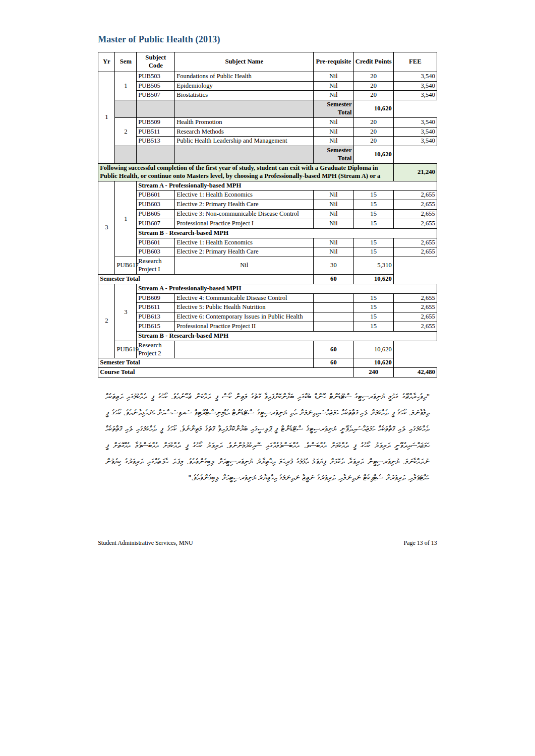Master of Public Health (2013)
| Yr | Sem | Subject Code | Subject Name | Pre-requisite | Credit Points | FEE |
| --- | --- | --- | --- | --- | --- | --- |
| 1 | 1 | PUB503 | Foundations of Public Health | Nil | 20 | 3,540 |
| PUB505 | Epidemiology | Nil | 20 | 3,540 |
| PUB507 | Biostatistics | Nil | 20 | 3,540 |
| | | | Semester Total | 10,620 |
| 2 | PUB509 | Health Promotion | Nil | 20 | 3,540 |
| PUB511 | Research Methods | Nil | 20 | 3,540 |
| PUB513 | Public Health Leadership and Management | Nil | 20 | 3,540 |
| | | | Semester Total | 10,620 |
| Following successful completion of the first year of study, student can exit with a Graduate Diploma in Public Health, or continue onto Masters level, by choosing a Professionally-based MPH (Stream A) or a | 21,240 |
| 3 | 1 | Stream A - Professionally-based MPH |
| PUB601 | Elective 1: Health Economics | Nil | 15 | 2,655 |
| PUB603 | Elective 2: Primary Health Care | Nil | 15 | 2,655 |
| PUB605 | Elective 3: Non-communicable Disease Control | Nil | 15 | 2,655 |
| PUB607 | Professional Practice Project I | Nil | 15 | 2,655 |
| Stream B - Research-based MPH |
| PUB601 | Elective 1: Health Economics | Nil | 15 | 2,655 |
| PUB603 | Elective 2: Primary Health Care | Nil | 15 | 2,655 |
| PUB617 | Research Project I | Nil | 30 | 5,310 |
| Semester Total | 60 | 10,620 |
| 2 | 3 | Stream A - Professionally-based MPH |
| PUB609 | Elective 4: Communicable Disease Control | | 15 | 2,655 |
| PUB611 | Elective 5: Public Health Nutrition | | 15 | 2,655 |
| PUB613 | Elective 6: Contemporary Issues in Public Health | | 15 | 2,655 |
| PUB615 | Professional Practice Project II | | 15 | 2,655 |
| Stream B - Research-based MPH |
| PUB619 | Research Project 2 | | 60 | 10,620 |
| Semester Total | 60 | 10,620 |
| Course Total | 240 | 42,480 |
"ދިވެހިރާއްޖޭގެ ގައުމީ ޔުނިވަރސިޓީގެ ސްޓޫޑެންޓް ހޭންޑް ބުކްގައި ބަޔާންކޮށްފައިވާ ގޮތުގެ މަތިން ކޯސް ފީ ދައްކަން ޖެހޭނެއެވެ. ކޯހުގެ ފީ ދެއްކުމުގައި ދަތިތަކެއް ދިމާވާނަމަ، ކޯހުގެ ފީ ދެއްކުމަށް ލުއި ގޮތްތަކެއް ހަމަޖައްސައިދިނުމަށް އެދި ޔުނިވަރސިޓީގެ ސްޓޫޑެންޓް އެޑްމިނިސްޓްރޭޓިވް ސަރވިސަސްއަށް ހުށަހެޅިދާނެއެވެ. ކޯހުގެ ފީ ދެއްކުމުގައި ލުއި ގޮތްތަކެއް ހަމަޖައްސައިދެވޭނީ ޔުނިވަރސިޓީގެ ސްޓޫޑެންޓް ފީ ޕޮލިސީގައި ބަޔާންކޮށްފައިވާ ގޮތުގެ މަތިންނެވެ. ކޯހުގެ ފީ ދެއްކުމުގައި ލުއި ގޮތްތަކެއް ހަމަޖައްސައިދެވޭނީ ދަރިވަރު ކޯހުގެ ފީ ދެއްކުމަށް އެއްބަސްވެ، އެއްބަސްވުމެއްގައި ސޮއިކުރުމުންނެވެ. ދަރިވަރު ކޯހުގެ ފީ ދެއްކުމަށް އެއްބަސްވުމާ އެއްގޮތަށް ފީ ނުދައްކާނަމަ، ޔުނިވަރސިޓީން ދަރިވަރާ ދެކޮޅަށް ފިޔަވަޅު އެޅުމުގެ ފުރިހަމަ އިޚްތިޔާރު ޔުނިވަރސިޓީއަށް ލިބިގެންވެއެވެ. މިފަދަ ހާލަތެއްގައި ދަރިވަރުގެ ކިޔެވުން ހުއްޓުވުމާއި، ދަރިވަރަށް ސެޓްފިކެޓް ނުދިނުމާއި، ދަރިވަރުގެ ނަތީޖާ ނުދިނުމުގެ އިޚްތިޔާރު ޔުނިވަރސިޓީއަށް ލިބިގެންވެއެވެ."
Student Administrative Services, MNU Page 13 of 13